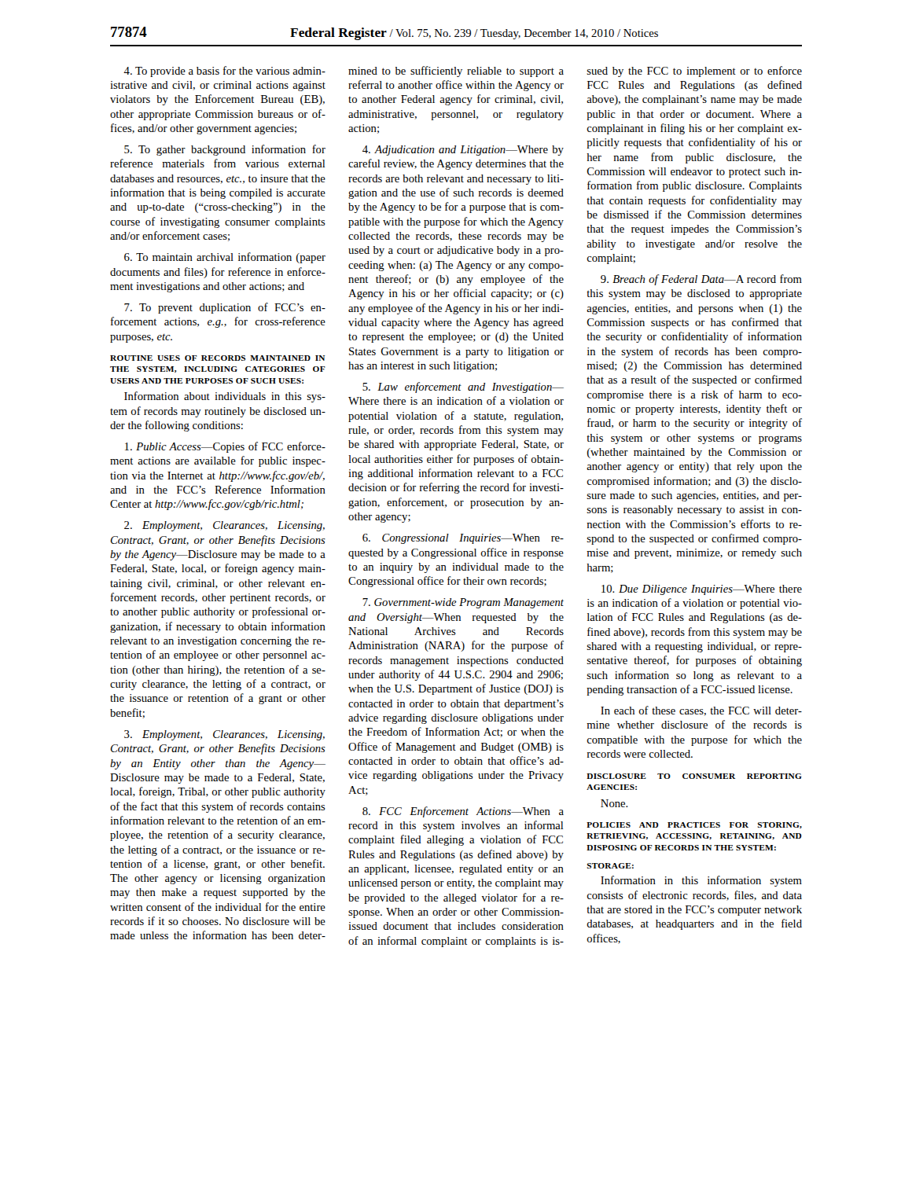77874
Federal Register / Vol. 75, No. 239 / Tuesday, December 14, 2010 / Notices
4. To provide a basis for the various administrative and civil, or criminal actions against violators by the Enforcement Bureau (EB), other appropriate Commission bureaus or offices, and/or other government agencies;
5. To gather background information for reference materials from various external databases and resources, etc., to insure that the information that is being compiled is accurate and up-to-date (“cross-checking”) in the course of investigating consumer complaints and/or enforcement cases;
6. To maintain archival information (paper documents and files) for reference in enforcement investigations and other actions; and
7. To prevent duplication of FCC’s enforcement actions, e.g., for cross-reference purposes, etc.
Routine uses of records maintained in the system, including categories of users and the purposes of such uses:
Information about individuals in this system of records may routinely be disclosed under the following conditions:
1. Public Access—Copies of FCC enforcement actions are available for public inspection via the Internet at http://www.fcc.gov/eb/, and in the FCC’s Reference Information Center at http://www.fcc.gov/cgb/ric.html;
2. Employment, Clearances, Licensing, Contract, Grant, or other Benefits Decisions by the Agency—Disclosure may be made to a Federal, State, local, or foreign agency maintaining civil, criminal, or other relevant enforcement records, other pertinent records, or to another public authority or professional organization, if necessary to obtain information relevant to an investigation concerning the retention of an employee or other personnel action (other than hiring), the retention of a security clearance, the letting of a contract, or the issuance or retention of a grant or other benefit;
3. Employment, Clearances, Licensing, Contract, Grant, or other Benefits Decisions by an Entity other than the Agency—Disclosure may be made to a Federal, State, local, foreign, Tribal, or other public authority of the fact that this system of records contains information relevant to the retention of an employee, the retention of a security clearance, the letting of a contract, or the issuance or retention of a license, grant, or other benefit. The other agency or licensing organization may then make a request supported by the written consent of the individual for the entire records if it so chooses. No disclosure will be made unless the information has been determined to be sufficiently reliable to support a referral to another office within the Agency or to another Federal agency for criminal, civil, administrative, personnel, or regulatory action;
4. Adjudication and Litigation—Where by careful review, the Agency determines that the records are both relevant and necessary to litigation and the use of such records is deemed by the Agency to be for a purpose that is compatible with the purpose for which the Agency collected the records, these records may be used by a court or adjudicative body in a proceeding when: (a) The Agency or any component thereof; or (b) any employee of the Agency in his or her official capacity; or (c) any employee of the Agency in his or her individual capacity where the Agency has agreed to represent the employee; or (d) the United States Government is a party to litigation or has an interest in such litigation;
5. Law enforcement and Investigation—Where there is an indication of a violation or potential violation of a statute, regulation, rule, or order, records from this system may be shared with appropriate Federal, State, or local authorities either for purposes of obtaining additional information relevant to a FCC decision or for referring the record for investigation, enforcement, or prosecution by another agency;
6. Congressional Inquiries—When requested by a Congressional office in response to an inquiry by an individual made to the Congressional office for their own records;
7. Government-wide Program Management and Oversight—When requested by the National Archives and Records Administration (NARA) for the purpose of records management inspections conducted under authority of 44 U.S.C. 2904 and 2906; when the U.S. Department of Justice (DOJ) is contacted in order to obtain that department’s advice regarding disclosure obligations under the Freedom of Information Act; or when the Office of Management and Budget (OMB) is contacted in order to obtain that office’s advice regarding obligations under the Privacy Act;
8. FCC Enforcement Actions—When a record in this system involves an informal complaint filed alleging a violation of FCC Rules and Regulations (as defined above) by an applicant, licensee, regulated entity or an unlicensed person or entity, the complaint may be provided to the alleged violator for a response. When an order or other Commission-issued document that includes consideration of an informal complaint or complaints is issued by the FCC to implement or to enforce FCC Rules and Regulations (as defined above), the complainant’s name may be made public in that order or document. Where a complainant in filing his or her complaint explicitly requests that confidentiality of his or her name from public disclosure, the Commission will endeavor to protect such information from public disclosure. Complaints that contain requests for confidentiality may be dismissed if the Commission determines that the request impedes the Commission’s ability to investigate and/or resolve the complaint;
9. Breach of Federal Data—A record from this system may be disclosed to appropriate agencies, entities, and persons when (1) the Commission suspects or has confirmed that the security or confidentiality of information in the system of records has been compromised; (2) the Commission has determined that as a result of the suspected or confirmed compromise there is a risk of harm to economic or property interests, identity theft or fraud, or harm to the security or integrity of this system or other systems or programs (whether maintained by the Commission or another agency or entity) that rely upon the compromised information; and (3) the disclosure made to such agencies, entities, and persons is reasonably necessary to assist in connection with the Commission’s efforts to respond to the suspected or confirmed compromise and prevent, minimize, or remedy such harm;
10. Due Diligence Inquiries—Where there is an indication of a violation or potential violation of FCC Rules and Regulations (as defined above), records from this system may be shared with a requesting individual, or representative thereof, for purposes of obtaining such information so long as relevant to a pending transaction of a FCC-issued license.
In each of these cases, the FCC will determine whether disclosure of the records is compatible with the purpose for which the records were collected.
Disclosure to consumer reporting agencies:
None.
Policies and practices for storing, retrieving, accessing, retaining, and disposing of records in the system:
Storage:
Information in this information system consists of electronic records, files, and data that are stored in the FCC’s computer network databases, at headquarters and in the field offices,